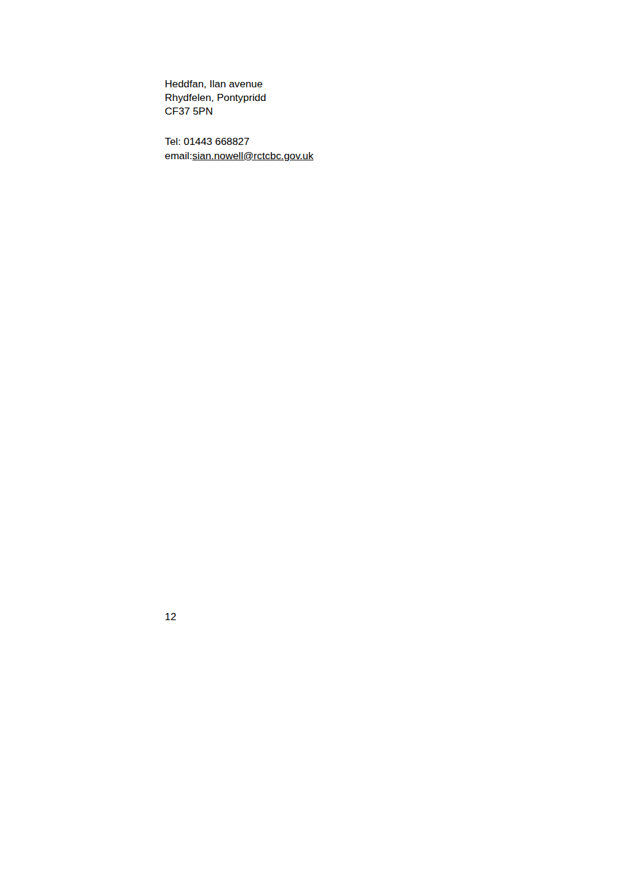Heddfan, Ilan avenue
Rhydfelen, Pontypridd
CF37 5PN
Tel: 01443 668827
email:sian.nowell@rctcbc.gov.uk
12